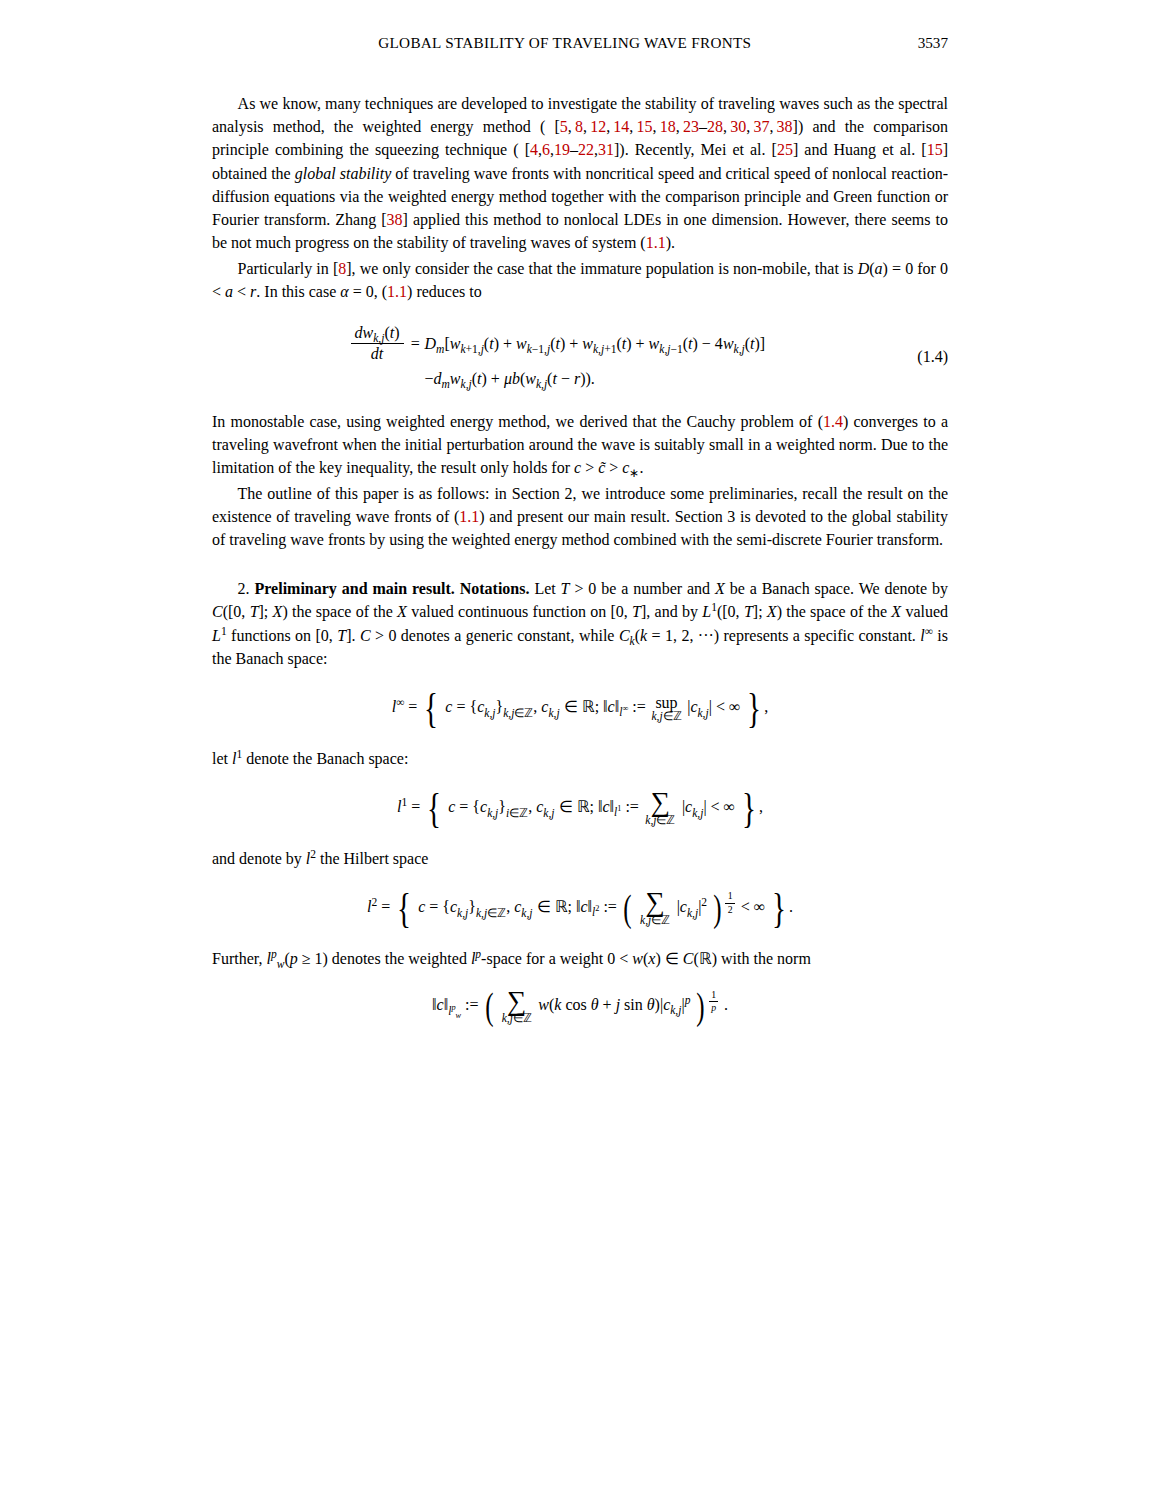GLOBAL STABILITY OF TRAVELING WAVE FRONTS 3537
As we know, many techniques are developed to investigate the stability of traveling waves such as the spectral analysis method, the weighted energy method ( [5, 8, 12, 14, 15, 18, 23–28, 30, 37, 38]) and the comparison principle combining the squeezing technique ( [4,6,19–22,31]). Recently, Mei et al. [25] and Huang et al. [15] obtained the global stability of traveling wave fronts with noncritical speed and critical speed of nonlocal reaction-diffusion equations via the weighted energy method together with the comparison principle and Green function or Fourier transform. Zhang [38] applied this method to nonlocal LDEs in one dimension. However, there seems to be not much progress on the stability of traveling waves of system (1.1).
Particularly in [8], we only consider the case that the immature population is non-mobile, that is D(a) = 0 for 0 < a < r. In this case α = 0, (1.1) reduces to
| dw k,j ( t ) dt | = | D m [ w k +1, j ( t ) + w k −1, j ( t ) + w k , j +1 ( t ) + w k , j −1 ( t ) − 4 w k,j ( t )] |
| | | − d m w k,j ( t ) + μb ( w k,j ( t − r )). |
(1.4)
In monostable case, using weighted energy method, we derived that the Cauchy problem of (1.4) converges to a traveling wavefront when the initial perturbation around the wave is suitably small in a weighted norm. Due to the limitation of the key inequality, the result only holds for c > c̃ > c∗.
The outline of this paper is as follows: in Section 2, we introduce some preliminaries, recall the result on the existence of traveling wave fronts of (1.1) and present our main result. Section 3 is devoted to the global stability of traveling wave fronts by using the weighted energy method combined with the semi-discrete Fourier transform.
2. Preliminary and main result. Notations. Let T > 0 be a number and X be a Banach space. We denote by C([0, T]; X) the space of the X valued continuous function on [0, T], and by L1([0, T]; X) the space of the X valued L1 functions on [0, T]. C > 0 denotes a generic constant, while Ck(k = 1, 2, ···) represents a specific constant. l∞ is the Banach space:
l∞ = { c = {ck,j}k,j∈ℤ, ck,j ∈ ℝ; ‖c‖l∞ := sup k,j∈ℤ |ck,j| < ∞ },
let l1 denote the Banach space:
l1 = { c = {ck,j}i∈ℤ, ck,j ∈ ℝ; ‖c‖l1 := ∑k,j∈ℤ |ck,j| < ∞ },
and denote by l2 the Hilbert space
l2 = { c = {ck,j}k,j∈ℤ, ck,j ∈ ℝ; ‖c‖l2 := ( ∑k,j∈ℤ |ck,j|2 )12 < ∞ }.
Further, lpw(p ≥ 1) denotes the weighted lp-space for a weight 0 < w(x) ∈ C(ℝ) with the norm
‖c‖lpw := ( ∑k,j∈ℤ w(k cos θ + j sin θ)|ck,j|p )1 p .